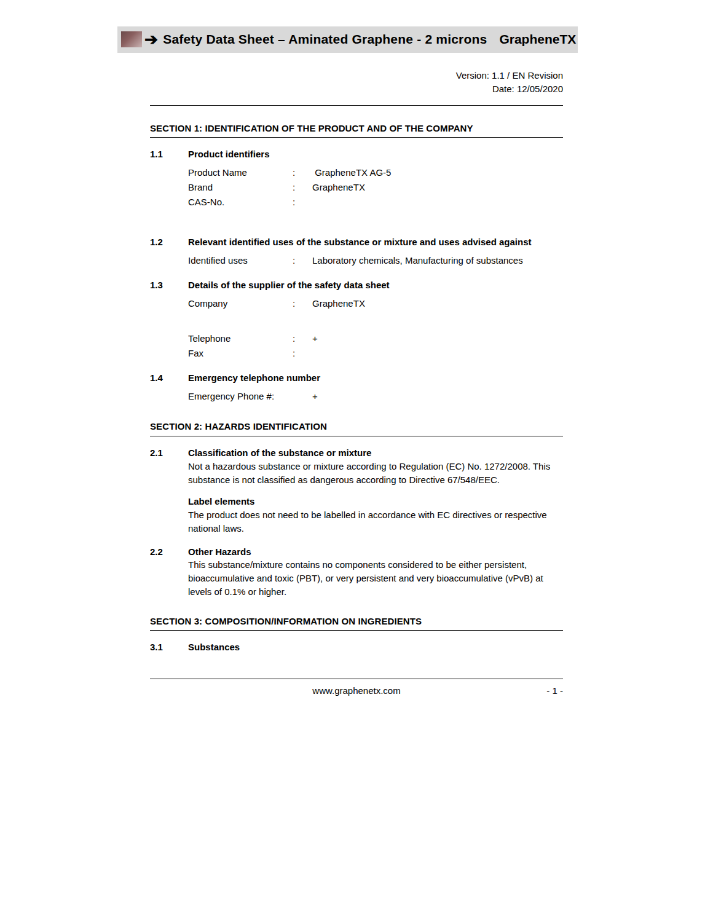➔ Safety Data Sheet – Aminated Graphene - 2 microns GrapheneTX
Version: 1.1 / EN Revision
Date: 12/05/2020
SECTION 1: IDENTIFICATION OF THE PRODUCT AND OF THE COMPANY
1.1
Product identifiers
| Product Name | : | GrapheneTX AG-5 |
| Brand | : | GrapheneTX |
| CAS-No. | : | |
1.2
Relevant identified uses of the substance or mixture and uses advised against
| Identified uses | : | Laboratory chemicals, Manufacturing of substances |
1.3
Details of the supplier of the safety data sheet
| Company | : | GrapheneTX |
| Telephone | : | + |
| Fax | : | |
1.4
Emergency telephone number
| Emergency Phone #: | | + |
SECTION 2: HAZARDS IDENTIFICATION
2.1
Classification of the substance or mixture
Not a hazardous substance or mixture according to Regulation (EC) No. 1272/2008. This substance is not classified as dangerous according to Directive 67/548/EEC.
Label elements
The product does not need to be labelled in accordance with EC directives or respective national laws.
2.2
Other Hazards
This substance/mixture contains no components considered to be either persistent, bioaccumulative and toxic (PBT), or very persistent and very bioaccumulative (vPvB) at levels of 0.1% or higher.
SECTION 3: COMPOSITION/INFORMATION ON INGREDIENTS
3.1
Substances
www.graphenetx.com
- 1 -